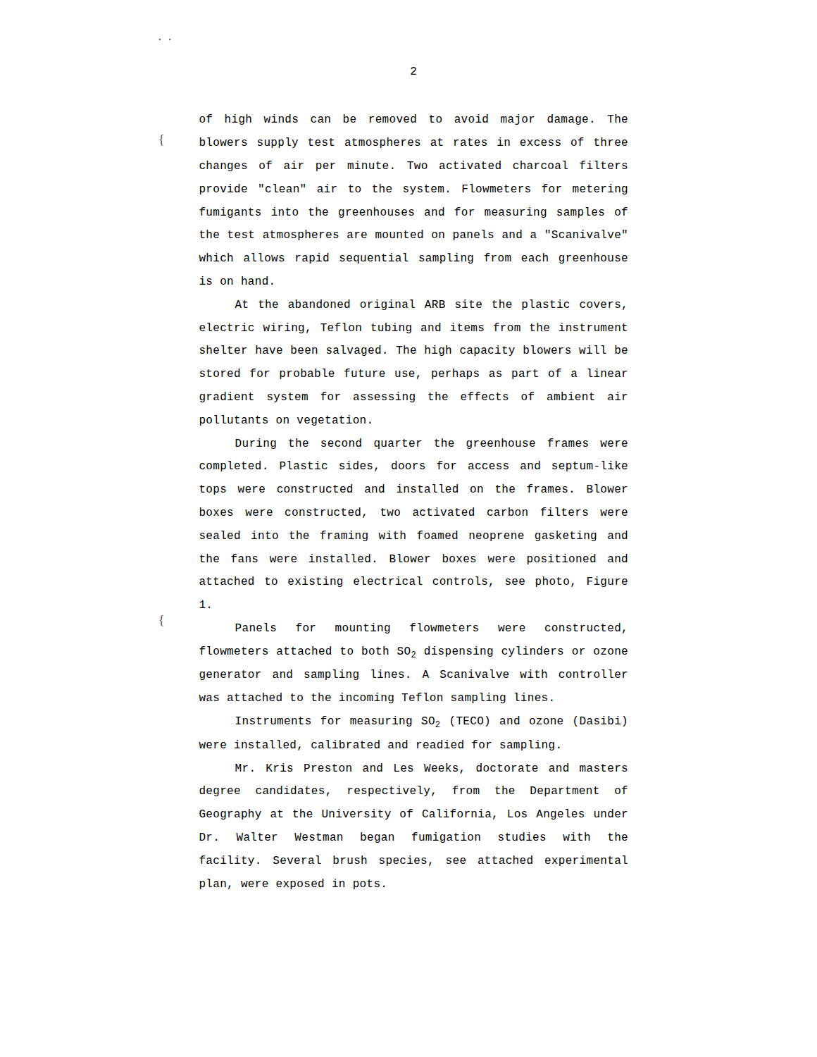. . { {
2
of high winds can be removed to avoid major damage. The blowers supply test atmospheres at rates in excess of three changes of air per minute. Two activated charcoal filters provide "clean" air to the system. Flowmeters for metering fumigants into the greenhouses and for measuring samples of the test atmospheres are mounted on panels and a "Scanivalve" which allows rapid sequential sampling from each greenhouse is on hand.
At the abandoned original ARB site the plastic covers, electric wiring, Teflon tubing and items from the instrument shelter have been salvaged. The high capacity blowers will be stored for probable future use, perhaps as part of a linear gradient system for assessing the effects of ambient air pollutants on vegetation.
During the second quarter the greenhouse frames were completed. Plastic sides, doors for access and septum-like tops were constructed and installed on the frames. Blower boxes were constructed, two activated carbon filters were sealed into the framing with foamed neoprene gasketing and the fans were installed. Blower boxes were positioned and attached to existing electrical controls, see photo, Figure 1.
Panels for mounting flowmeters were constructed, flowmeters attached to both SO2 dispensing cylinders or ozone generator and sampling lines. A Scanivalve with controller was attached to the incoming Teflon sampling lines.
Instruments for measuring SO2 (TECO) and ozone (Dasibi) were installed, calibrated and readied for sampling.
Mr. Kris Preston and Les Weeks, doctorate and masters degree candidates, respectively, from the Department of Geography at the University of California, Los Angeles under Dr. Walter Westman began fumigation studies with the facility. Several brush species, see attached experimental plan, were exposed in pots.